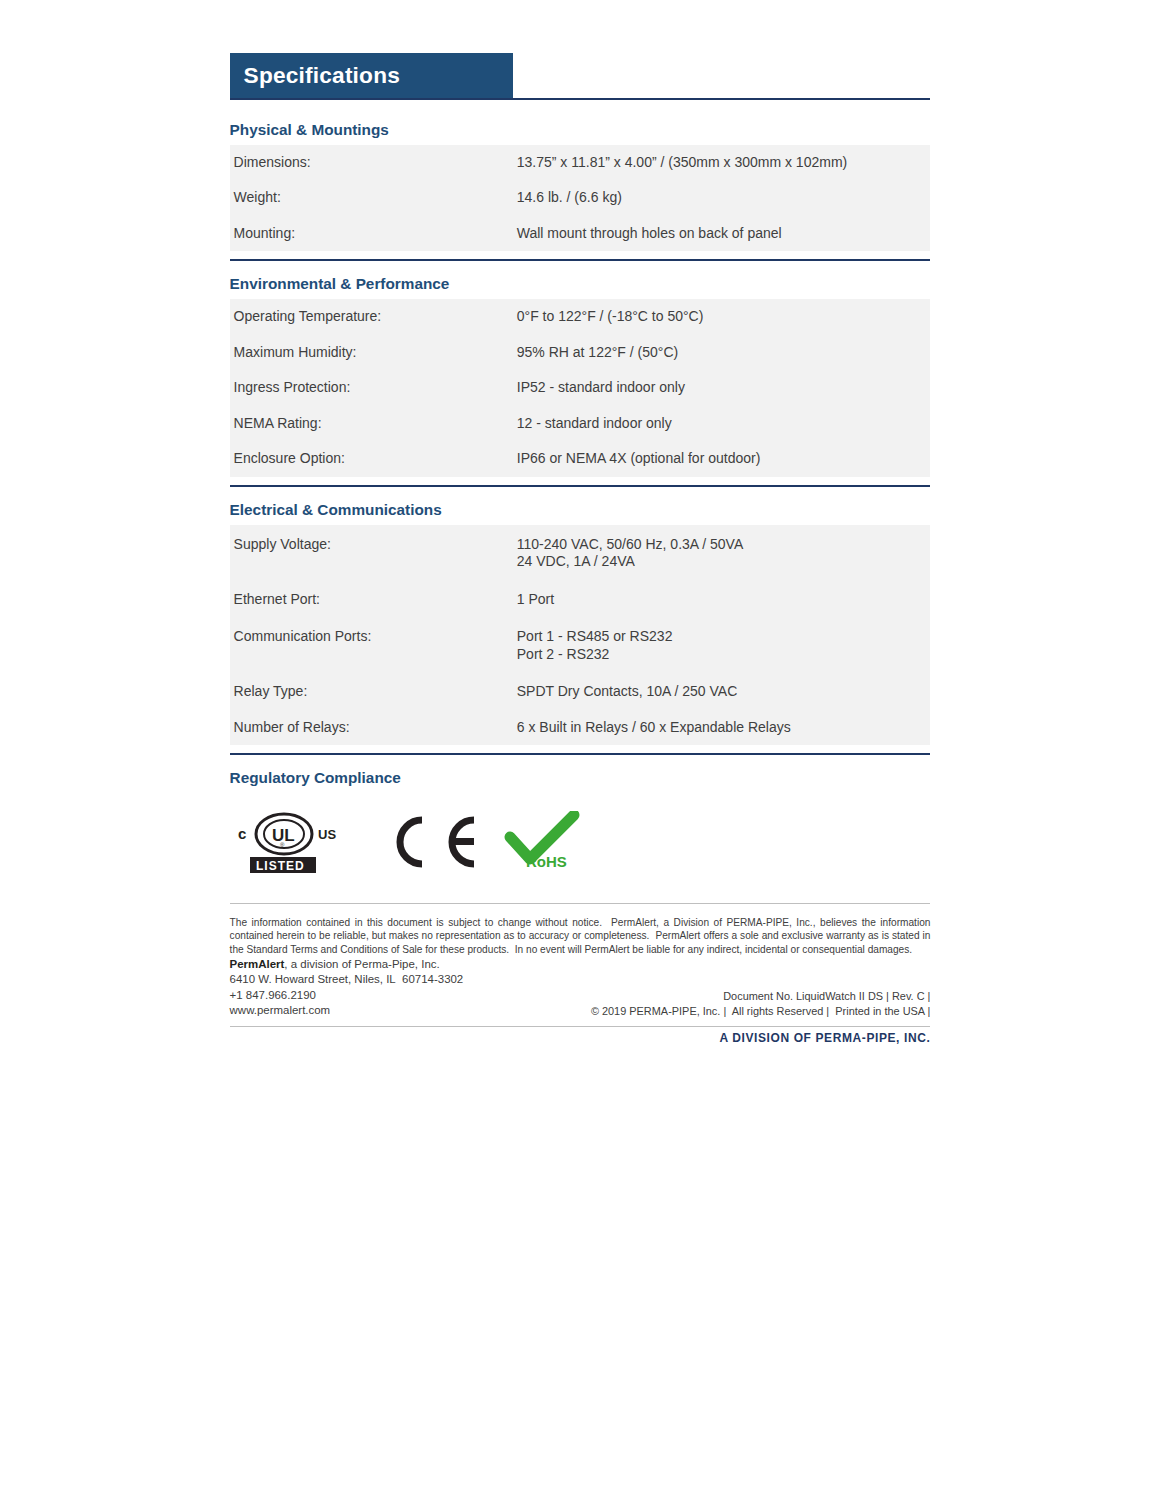Specifications
Physical & Mountings
| Dimensions: | 13.75” x 11.81” x 4.00” / (350mm x 300mm x 102mm) |
| Weight: | 14.6 lb. / (6.6 kg) |
| Mounting: | Wall mount through holes on back of panel |
Environmental & Performance
| Operating Temperature: | 0°F to 122°F / (-18°C to 50°C) |
| Maximum Humidity: | 95% RH at 122°F / (50°C) |
| Ingress Protection: | IP52 - standard indoor only |
| NEMA Rating: | 12 - standard indoor only |
| Enclosure Option: | IP66 or NEMA 4X (optional for outdoor) |
Electrical & Communications
| Supply Voltage: | 110-240 VAC, 50/60 Hz, 0.3A / 50VA 24 VDC, 1A / 24VA |
| Ethernet Port: | 1 Port |
| Communication Ports: | Port 1 - RS485 or RS232 Port 2 - RS232 |
| Relay Type: | SPDT Dry Contacts, 10A / 250 VAC |
| Number of Relays: | 6 x Built in Relays / 60 x Expandable Relays |
Regulatory Compliance
c UL ® US LISTED RoHS
The information contained in this document is subject to change without notice. PermAlert, a Division of PERMA-PIPE, Inc., believes the information contained herein to be reliable, but makes no representation as to accuracy or completeness. PermAlert offers a sole and exclusive warranty as is stated in the Standard Terms and Conditions of Sale for these products. In no event will PermAlert be liable for any indirect, incidental or consequential damages.
PermAlert, a division of Perma-Pipe, Inc.
6410 W. Howard Street, Niles, IL 60714-3302
+1 847.966.2190
www.permalert.com
Document No. LiquidWatch II DS | Rev. C |
© 2019 PERMA-PIPE, Inc. | All rights Reserved | Printed in the USA |
A DIVISION OF PERMA-PIPE, INC.